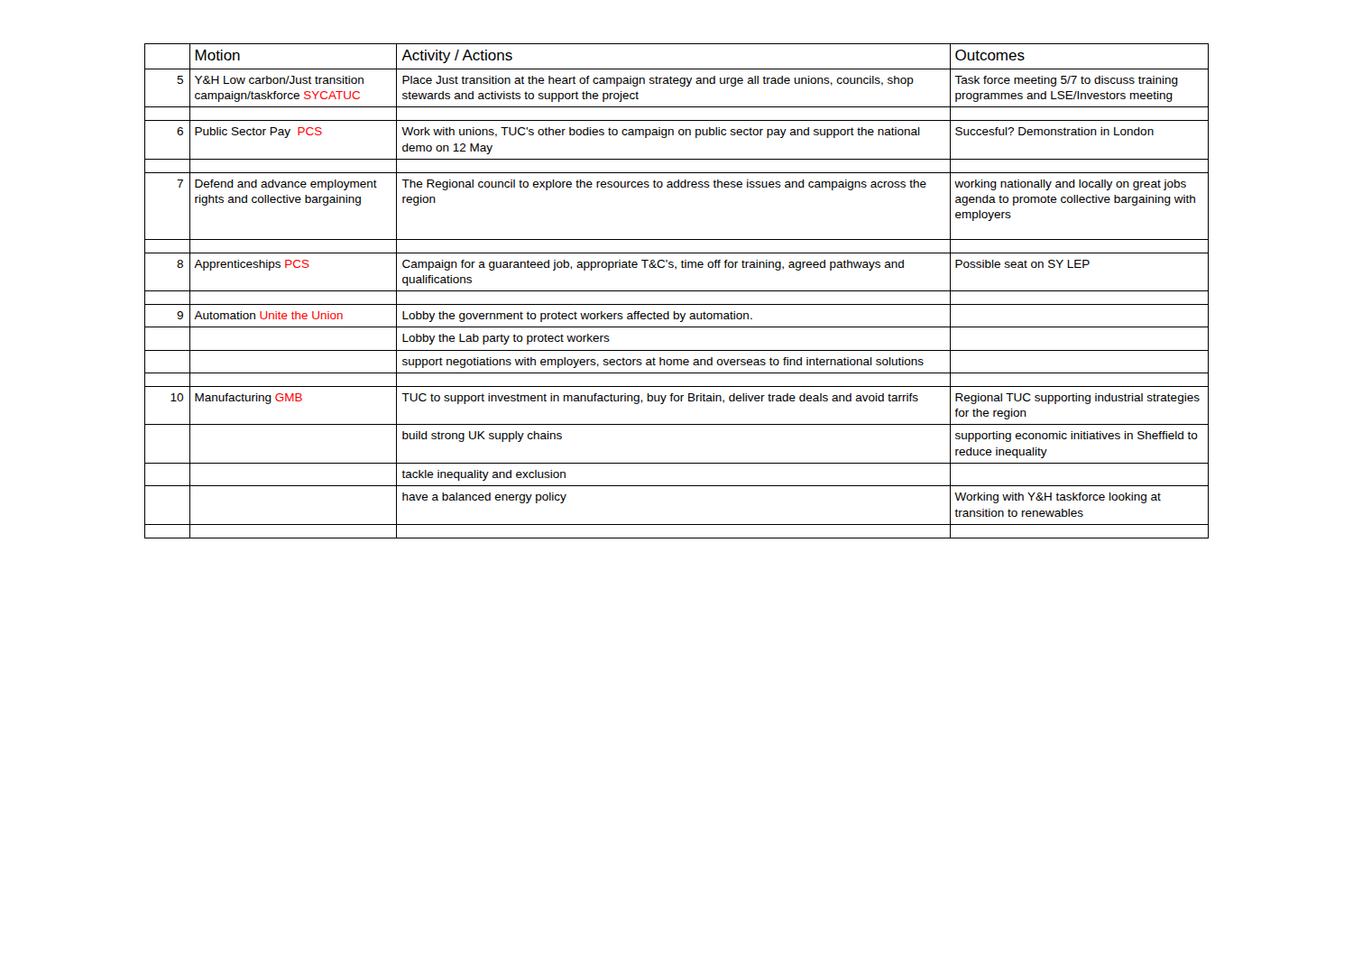| | Motion | Activity / Actions | Outcomes |
| --- | --- | --- | --- |
| 5 | Y&H Low carbon/Just transition campaign/taskforce SYCATUC | Place Just transition at the heart of campaign strategy and urge all trade unions, councils, shop stewards and activists to support the project | Task force meeting 5/7 to discuss training programmes and LSE/Investors meeting |
| 6 | Public Sector Pay PCS | Work with unions, TUC's other bodies to campaign on public sector pay and support the national demo on 12 May | Succesful? Demonstration in London |
| 7 | Defend and advance employment rights and collective bargaining | The Regional council to explore the resources to address these issues and campaigns across the region | working nationally and locally on great jobs agenda to promote collective bargaining with employers |
| 8 | Apprenticeships PCS | Campaign for a guaranteed job, appropriate T&C's, time off for training, agreed pathways and qualifications | Possible seat on SY LEP |
| 9 | Automation Unite the Union | Lobby the government to protect workers affected by automation. | |
| | | Lobby the Lab party to protect workers | |
| | | support negotiations with employers, sectors at home and overseas to find international solutions | |
| 10 | Manufacturing GMB | TUC to support investment in manufacturing, buy for Britain, deliver trade deals and avoid tarrifs | Regional TUC supporting industrial strategies for the region |
| | | build strong UK supply chains | supporting economic initiatives in Sheffield to reduce inequality |
| | | tackle inequality and exclusion | |
| | | have a balanced energy policy | Working with Y&H taskforce looking at transition to renewables |